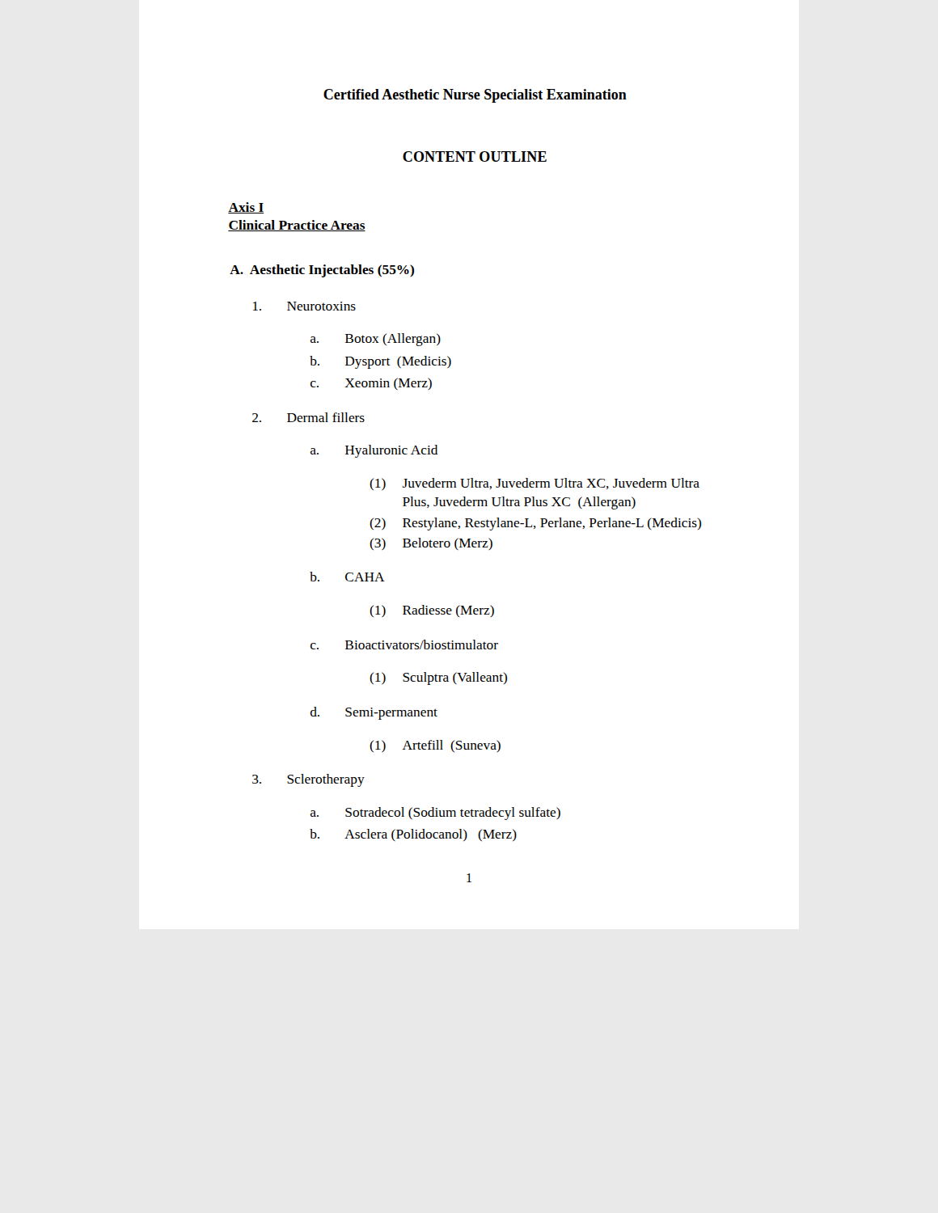Certified Aesthetic Nurse Specialist Examination
CONTENT OUTLINE
Axis IClinical Practice Areas
A. Aesthetic Injectables (55%)
1. Neurotoxins
a. Botox (Allergan)
b. Dysport (Medicis)
c. Xeomin (Merz)
2. Dermal fillers
a. Hyaluronic Acid
(1) Juvederm Ultra, Juvederm Ultra XC, Juvederm Ultra Plus, Juvederm Ultra Plus XC (Allergan)
(2) Restylane, Restylane-L, Perlane, Perlane-L (Medicis)
(3) Belotero (Merz)
b. CAHA
(1) Radiesse (Merz)
c. Bioactivators/biostimulator
(1) Sculptra (Valleant)
d. Semi-permanent
(1) Artefill (Suneva)
3. Sclerotherapy
a. Sotradecol (Sodium tetradecyl sulfate)
b. Asclera (Polidocanol) (Merz)
1